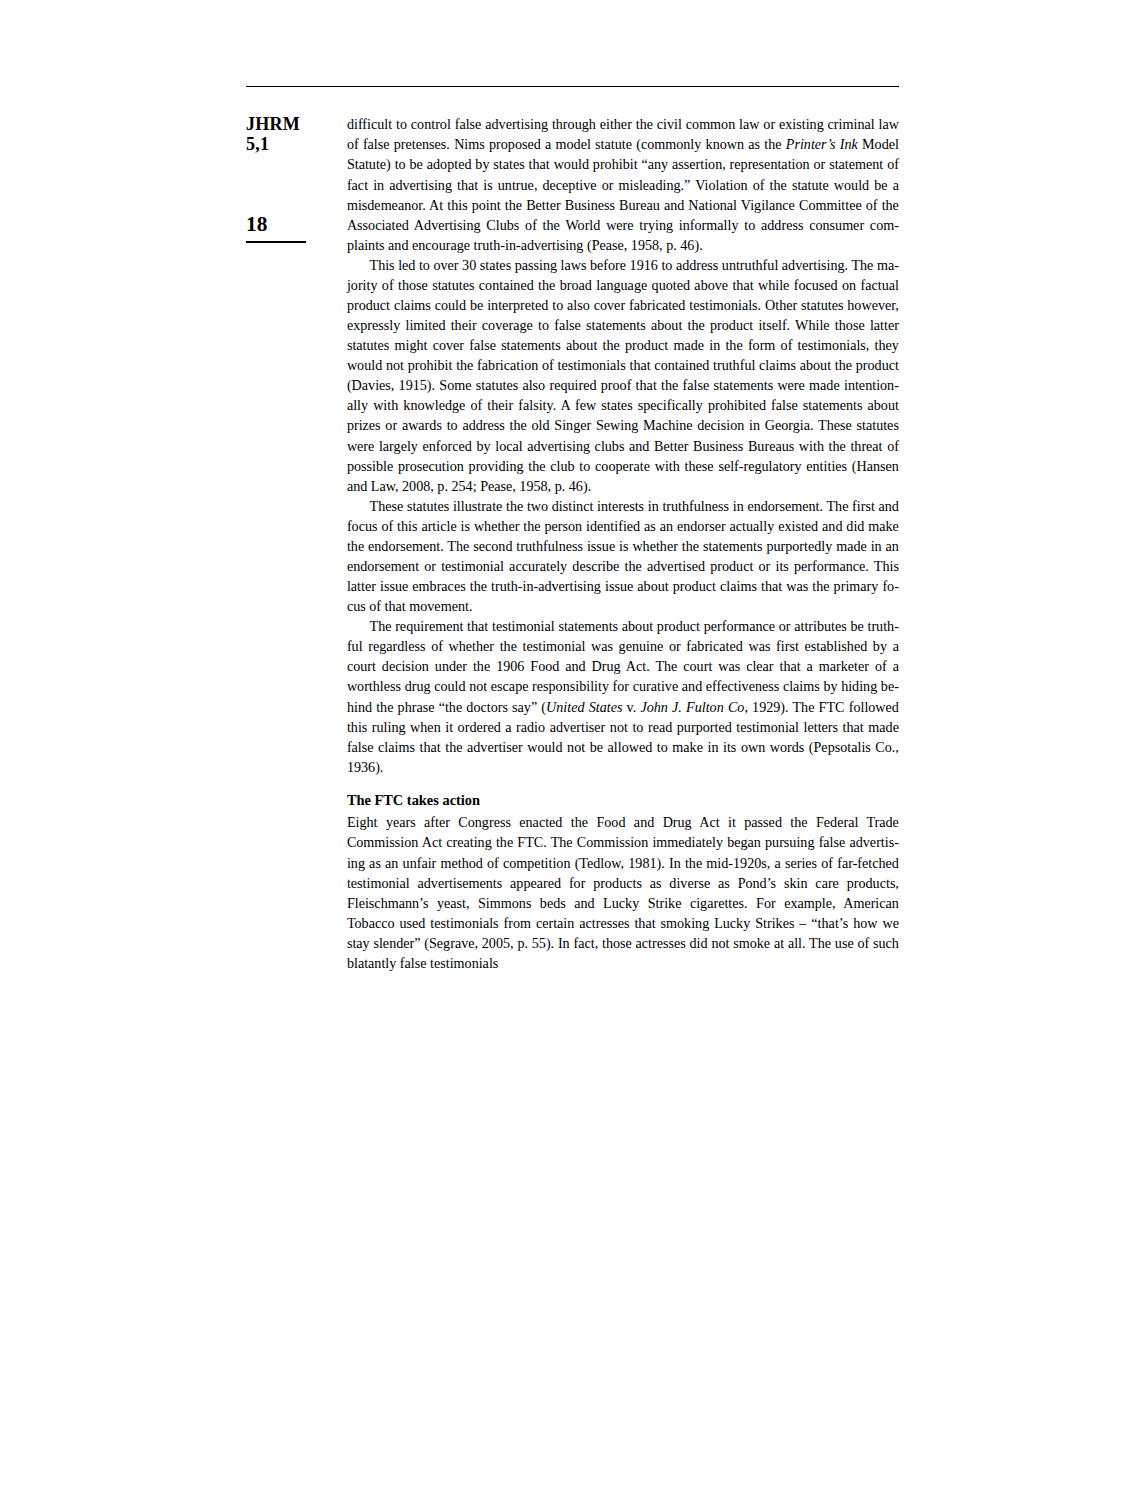JHRM
5,1
18
difficult to control false advertising through either the civil common law or existing criminal law of false pretenses. Nims proposed a model statute (commonly known as the Printer’s Ink Model Statute) to be adopted by states that would prohibit “any assertion, representation or statement of fact in advertising that is untrue, deceptive or misleading.” Violation of the statute would be a misdemeanor. At this point the Better Business Bureau and National Vigilance Committee of the Associated Advertising Clubs of the World were trying informally to address consumer complaints and encourage truth-in-advertising (Pease, 1958, p. 46).
This led to over 30 states passing laws before 1916 to address untruthful advertising. The majority of those statutes contained the broad language quoted above that while focused on factual product claims could be interpreted to also cover fabricated testimonials. Other statutes however, expressly limited their coverage to false statements about the product itself. While those latter statutes might cover false statements about the product made in the form of testimonials, they would not prohibit the fabrication of testimonials that contained truthful claims about the product (Davies, 1915). Some statutes also required proof that the false statements were made intentionally with knowledge of their falsity. A few states specifically prohibited false statements about prizes or awards to address the old Singer Sewing Machine decision in Georgia. These statutes were largely enforced by local advertising clubs and Better Business Bureaus with the threat of possible prosecution providing the club to cooperate with these self-regulatory entities (Hansen and Law, 2008, p. 254; Pease, 1958, p. 46).
These statutes illustrate the two distinct interests in truthfulness in endorsement. The first and focus of this article is whether the person identified as an endorser actually existed and did make the endorsement. The second truthfulness issue is whether the statements purportedly made in an endorsement or testimonial accurately describe the advertised product or its performance. This latter issue embraces the truth-in-advertising issue about product claims that was the primary focus of that movement.
The requirement that testimonial statements about product performance or attributes be truthful regardless of whether the testimonial was genuine or fabricated was first established by a court decision under the 1906 Food and Drug Act. The court was clear that a marketer of a worthless drug could not escape responsibility for curative and effectiveness claims by hiding behind the phrase “the doctors say” (United States v. John J. Fulton Co, 1929). The FTC followed this ruling when it ordered a radio advertiser not to read purported testimonial letters that made false claims that the advertiser would not be allowed to make in its own words (Pepsotalis Co., 1936).
The FTC takes action
Eight years after Congress enacted the Food and Drug Act it passed the Federal Trade Commission Act creating the FTC. The Commission immediately began pursuing false advertising as an unfair method of competition (Tedlow, 1981). In the mid-1920s, a series of far-fetched testimonial advertisements appeared for products as diverse as Pond’s skin care products, Fleischmann’s yeast, Simmons beds and Lucky Strike cigarettes. For example, American Tobacco used testimonials from certain actresses that smoking Lucky Strikes – “that’s how we stay slender” (Segrave, 2005, p. 55). In fact, those actresses did not smoke at all. The use of such blatantly false testimonials